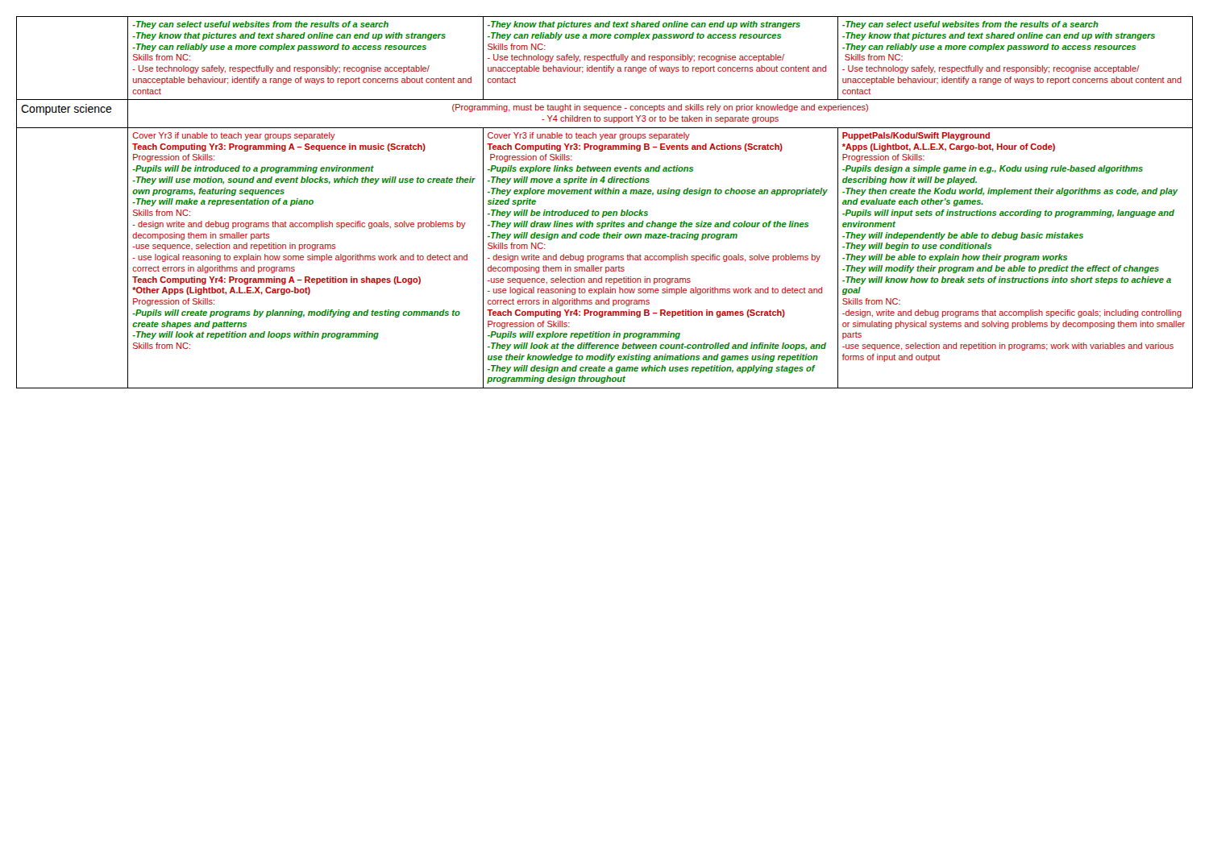| | -They can select useful websites from the results of a search -They know that pictures and text shared online can end up with strangers -They can reliably use a more complex password to access resources Skills from NC: - Use technology safely, respectfully and responsibly; recognise acceptable/ unacceptable behaviour; identify a range of ways to report concerns about content and contact | -They know that pictures and text shared online can end up with strangers -They can reliably use a more complex password to access resources Skills from NC: - Use technology safely, respectfully and responsibly; recognise acceptable/ unacceptable behaviour; identify a range of ways to report concerns about content and contact | -They can select useful websites from the results of a search -They know that pictures and text shared online can end up with strangers -They can reliably use a more complex password to access resources Skills from NC: - Use technology safely, respectfully and responsibly; recognise acceptable/ unacceptable behaviour; identify a range of ways to report concerns about content and contact |
| Computer science | (Programming, must be taught in sequence - concepts and skills rely on prior knowledge and experiences) - Y4 children to support Y3 or to be taken in separate groups |
| | Cover Yr3 if unable to teach year groups separately Teach Computing Yr3: Programming A – Sequence in music (Scratch) Progression of Skills: -Pupils will be introduced to a programming environment -They will use motion, sound and event blocks, which they will use to create their own programs, featuring sequences -They will make a representation of a piano Skills from NC: - design write and debug programs that accomplish specific goals, solve problems by decomposing them in smaller parts -use sequence, selection and repetition in programs - use logical reasoning to explain how some simple algorithms work and to detect and correct errors in algorithms and programs Teach Computing Yr4: Programming A – Repetition in shapes (Logo) *Other Apps (Lightbot, A.L.E.X, Cargo-bot) Progression of Skills: -Pupils will create programs by planning, modifying and testing commands to create shapes and patterns -They will look at repetition and loops within programming Skills from NC: | Cover Yr3 if unable to teach year groups separately Teach Computing Yr3: Programming B – Events and Actions (Scratch) Progression of Skills: -Pupils explore links between events and actions -They will move a sprite in 4 directions -They explore movement within a maze, using design to choose an appropriately sized sprite -They will be introduced to pen blocks -They will draw lines with sprites and change the size and colour of the lines -They will design and code their own maze-tracing program Skills from NC: - design write and debug programs that accomplish specific goals, solve problems by decomposing them in smaller parts -use sequence, selection and repetition in programs - use logical reasoning to explain how some simple algorithms work and to detect and correct errors in algorithms and programs Teach Computing Yr4: Programming B – Repetition in games (Scratch) Progression of Skills: -Pupils will explore repetition in programming -They will look at the difference between count-controlled and infinite loops, and use their knowledge to modify existing animations and games using repetition -They will design and create a game which uses repetition, applying stages of programming design throughout | PuppetPals/Kodu/Swift Playground *Apps (Lightbot, A.L.E.X, Cargo-bot, Hour of Code) Progression of Skills: -Pupils design a simple game in e.g., Kodu using rule-based algorithms describing how it will be played. -They then create the Kodu world, implement their algorithms as code, and play and evaluate each other’s games. -Pupils will input sets of instructions according to programming, language and environment -They will independently be able to debug basic mistakes -They will begin to use conditionals -They will be able to explain how their program works -They will modify their program and be able to predict the effect of changes -They will know how to break sets of instructions into short steps to achieve a goal Skills from NC: -design, write and debug programs that accomplish specific goals; including controlling or simulating physical systems and solving problems by decomposing them into smaller parts -use sequence, selection and repetition in programs; work with variables and various forms of input and output |